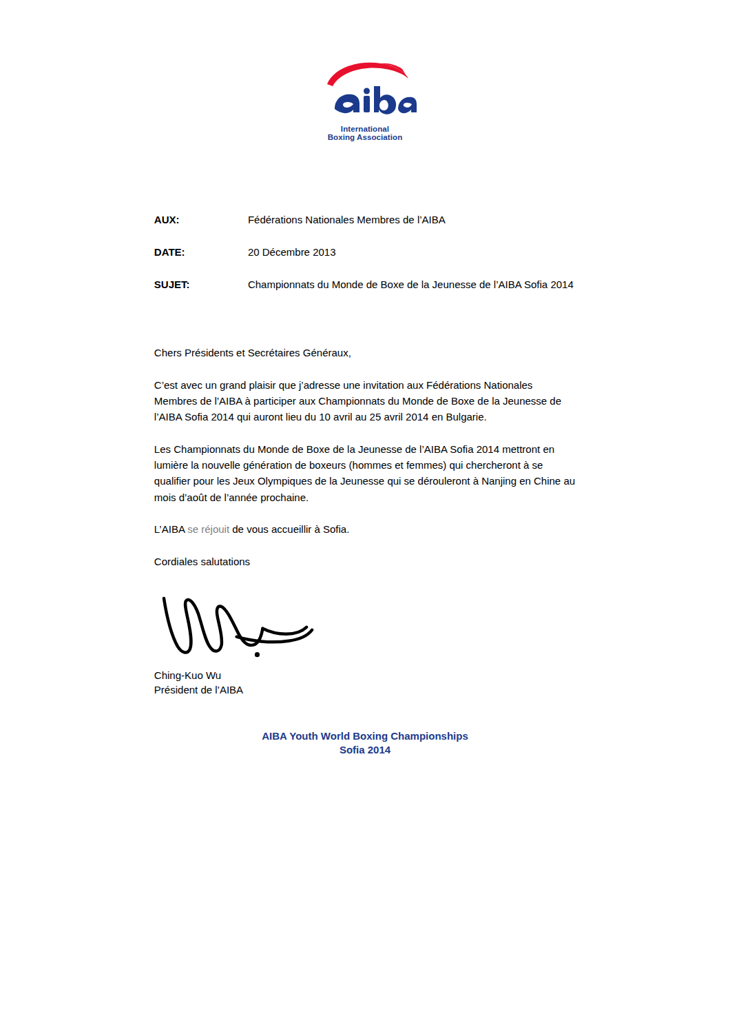International Boxing Association
AUX:
Fédérations Nationales Membres de l’AIBA
DATE:
20 Décembre 2013
SUJET:
Championnats du Monde de Boxe de la Jeunesse de l’AIBA Sofia 2014
Chers Présidents et Secrétaires Généraux,
C’est avec un grand plaisir que j’adresse une invitation aux Fédérations Nationales Membres de l’AIBA à participer aux Championnats du Monde de Boxe de la Jeunesse de l’AIBA Sofia 2014 qui auront lieu du 10 avril au 25 avril 2014 en Bulgarie.
Les Championnats du Monde de Boxe de la Jeunesse de l’AIBA Sofia 2014 mettront en lumière la nouvelle génération de boxeurs (hommes et femmes) qui chercheront à se qualifier pour les Jeux Olympiques de la Jeunesse qui se dérouleront à Nanjing en Chine au mois d’août de l’année prochaine.
L’AIBA se réjouit de vous accueillir à Sofia.
Cordiales salutations
Ching-Kuo Wu
Président de l’AIBA
AIBA Youth World Boxing Championships
Sofia 2014